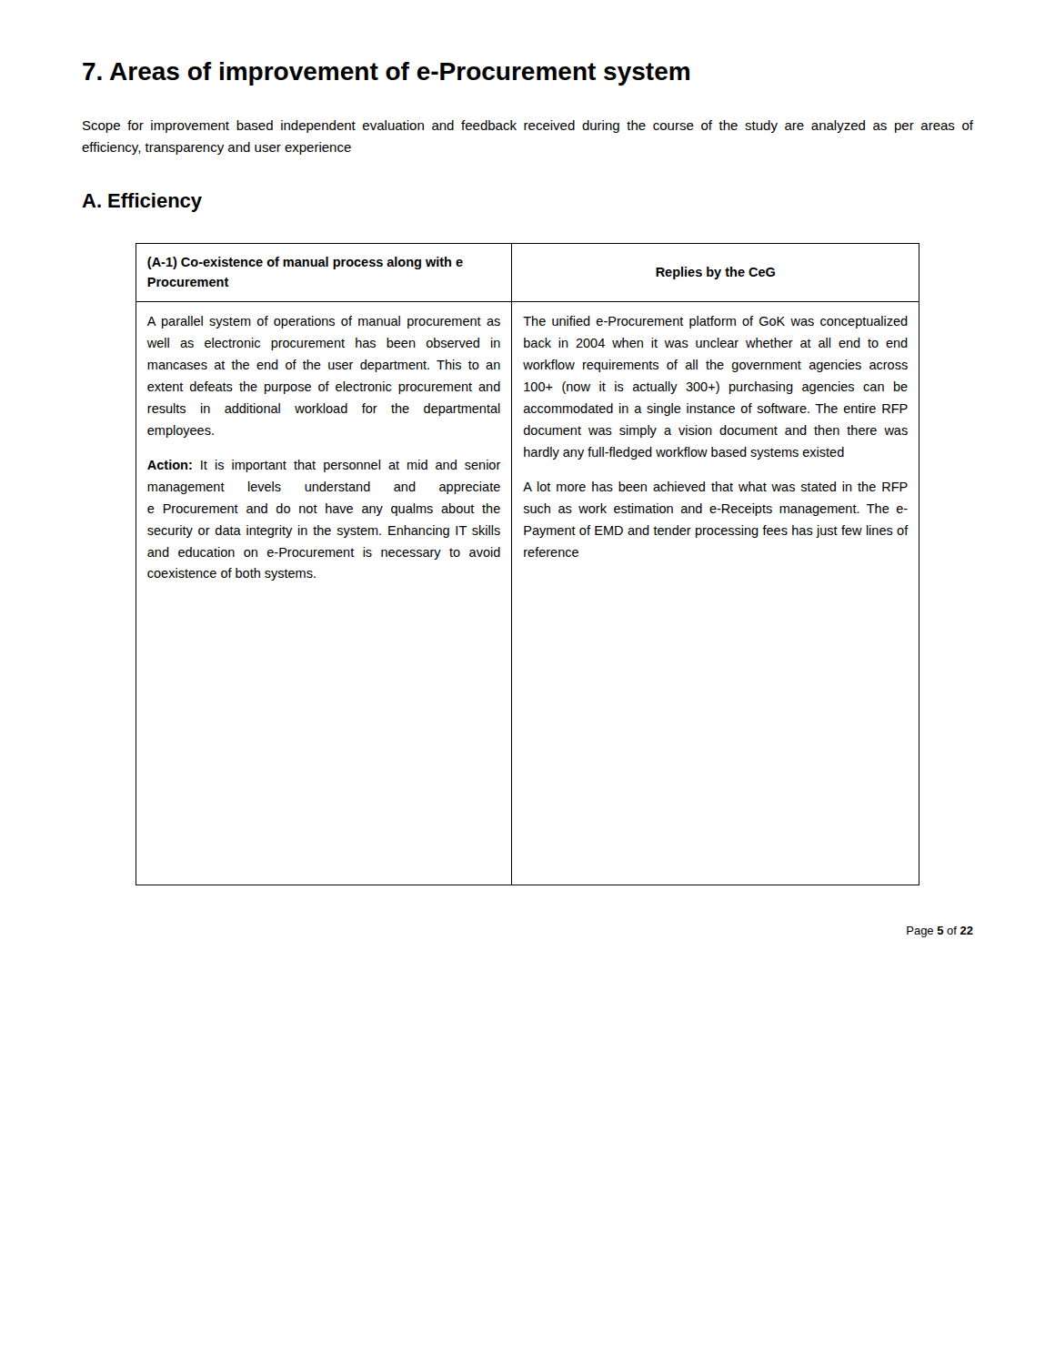7. Areas of improvement of e-Procurement system
Scope for improvement based independent evaluation and feedback received during the course of the study are analyzed as per areas of efficiency, transparency and user experience
A. Efficiency
| (A-1) Co-existence of manual process along with e Procurement | Replies by the CeG |
| --- | --- |
| A parallel system of operations of manual procurement as well as electronic procurement has been observed in mancases at the end of the user department. This to an extent defeats the purpose of electronic procurement and results in additional workload for the departmental employees. Action: It is important that personnel at mid and senior management levels understand and appreciate e Procurement and do not have any qualms about the security or data integrity in the system. Enhancing IT skills and education on e-Procurement is necessary to avoid coexistence of both systems. | The unified e-Procurement platform of GoK was conceptualized back in 2004 when it was unclear whether at all end to end workflow requirements of all the government agencies across 100+ (now it is actually 300+) purchasing agencies can be accommodated in a single instance of software. The entire RFP document was simply a vision document and then there was hardly any full-fledged workflow based systems existed A lot more has been achieved that what was stated in the RFP such as work estimation and e-Receipts management. The e-Payment of EMD and tender processing fees has just few lines of reference |
Page 5 of 22